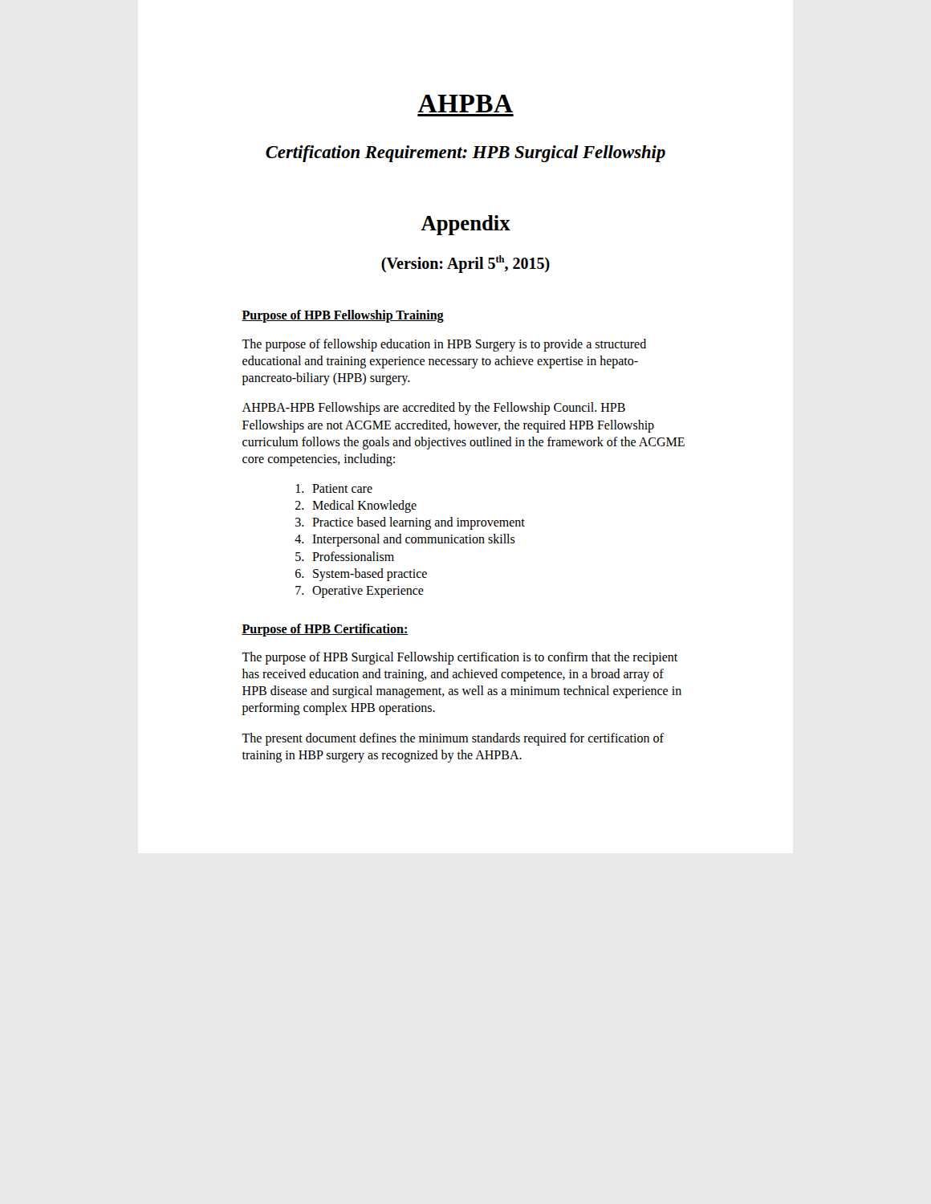AHPBA
Certification Requirement: HPB Surgical Fellowship
Appendix
(Version: April 5th, 2015)
Purpose of HPB Fellowship Training
The purpose of fellowship education in HPB Surgery is to provide a structured educational and training experience necessary to achieve expertise in hepato-pancreato-biliary (HPB) surgery.
AHPBA-HPB Fellowships are accredited by the Fellowship Council. HPB Fellowships are not ACGME accredited, however, the required HPB Fellowship curriculum follows the goals and objectives outlined in the framework of the ACGME core competencies, including:
Patient care
Medical Knowledge
Practice based learning and improvement
Interpersonal and communication skills
Professionalism
System-based practice
Operative Experience
Purpose of HPB Certification:
The purpose of HPB Surgical Fellowship certification is to confirm that the recipient has received education and training, and achieved competence, in a broad array of HPB disease and surgical management, as well as a minimum technical experience in performing complex HPB operations.
The present document defines the minimum standards required for certification of training in HBP surgery as recognized by the AHPBA.